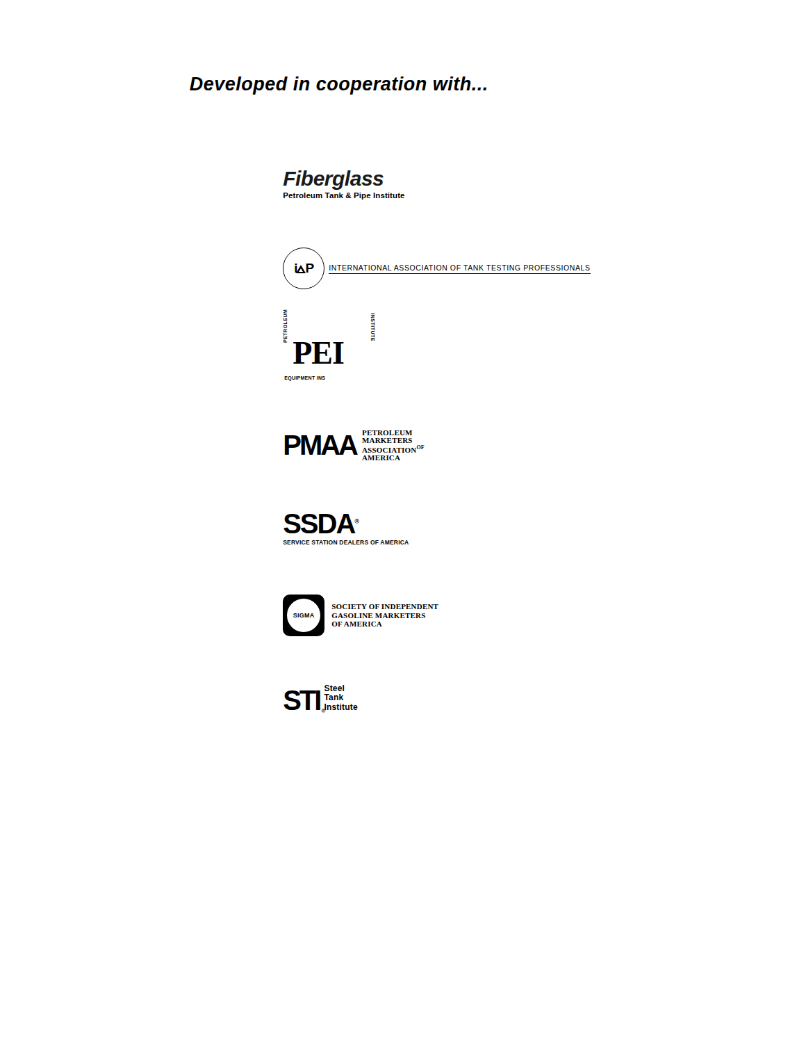Developed in cooperation with...
Fiberglass
Petroleum Tank & Pipe Institute
i P
INTERNATIONAL ASSOCIATION OF TANK TESTING PROFESSIONALS
PETROLEUM
PEI
INSTITUTE
EQUIPMENT INS
PMAA
PETROLEUM
MARKETERS
ASSOCIATIONOF
AMERICA
SSDA®
SERVICE STATION DEALERS OF AMERICA
SIGMA
SOCIETY OF INDEPENDENT
GASOLINE MARKETERS
OF AMERICA
STI®
Steel
Tank
Institute